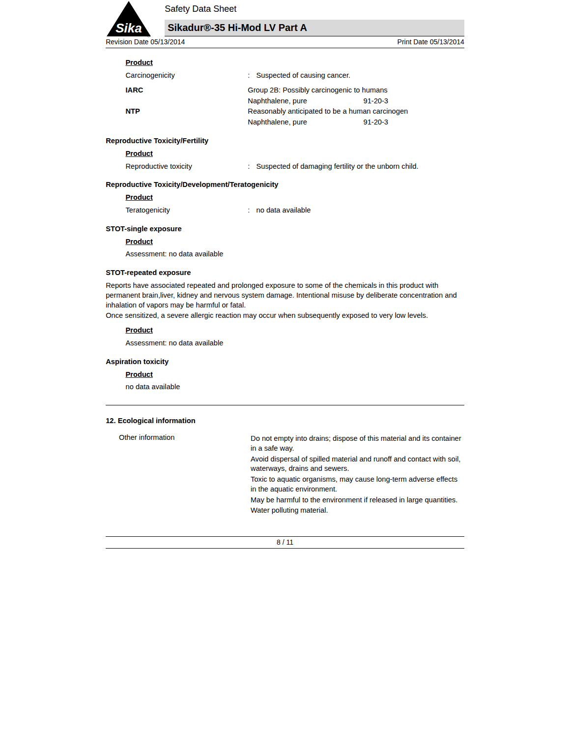Sika ®
Safety Data Sheet
Sikadur®-35 Hi-Mod LV Part A
Revision Date 05/13/2014 Print Date 05/13/2014
Product
Carcinogenicity
:
Suspected of causing cancer.
IARC
Group 2B: Possibly carcinogenic to humans
Naphthalene, pure 91-20-3
NTP
Reasonably anticipated to be a human carcinogen
Naphthalene, pure 91-20-3
Reproductive Toxicity/Fertility
Product
Reproductive toxicity
:
Suspected of damaging fertility or the unborn child.
Reproductive Toxicity/Development/Teratogenicity
Product
Teratogenicity
:
no data available
STOT-single exposure
Product
Assessment: no data available
STOT-repeated exposure
Reports have associated repeated and prolonged exposure to some of the chemicals in this product with permanent brain,liver, kidney and nervous system damage. Intentional misuse by deliberate concentration and inhalation of vapors may be harmful or fatal.
Once sensitized, a severe allergic reaction may occur when subsequently exposed to very low levels.
Product
Assessment: no data available
Aspiration toxicity
Product
no data available
12. Ecological information
Other information
Do not empty into drains; dispose of this material and its container in a safe way.
Avoid dispersal of spilled material and runoff and contact with soil, waterways, drains and sewers.
Toxic to aquatic organisms, may cause long-term adverse effects in the aquatic environment.
May be harmful to the environment if released in large quantities.
Water polluting material.
8 / 11